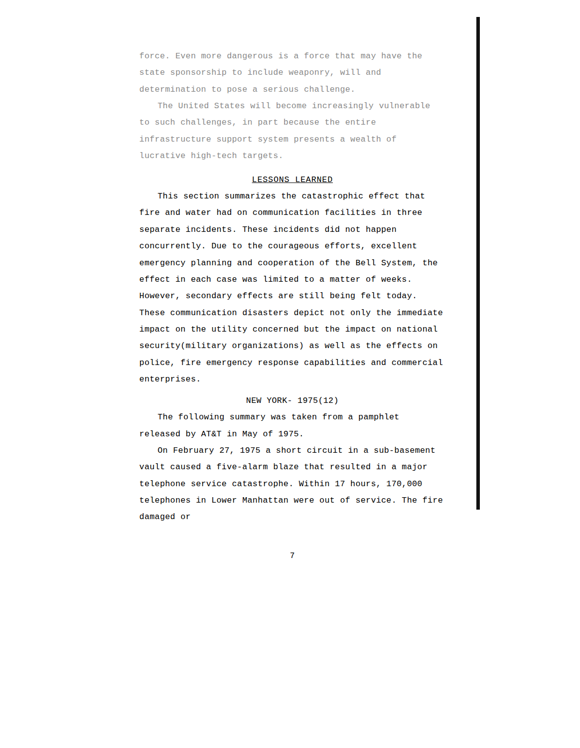force. Even more dangerous is a force that may have the state sponsorship to include weaponry, will and determination to pose a serious challenge.
The United States will become increasingly vulnerable to such challenges, in part because the entire infrastructure support system presents a wealth of lucrative high-tech targets.
LESSONS LEARNED
This section summarizes the catastrophic effect that fire and water had on communication facilities in three separate incidents. These incidents did not happen concurrently. Due to the courageous efforts, excellent emergency planning and cooperation of the Bell System, the effect in each case was limited to a matter of weeks. However, secondary effects are still being felt today. These communication disasters depict not only the immediate impact on the utility concerned but the impact on national security(military organizations) as well as the effects on police, fire emergency response capabilities and commercial enterprises.
NEW YORK- 1975(12)
The following summary was taken from a pamphlet released by AT&T in May of 1975.
On February 27, 1975 a short circuit in a sub-basement vault caused a five-alarm blaze that resulted in a major telephone service catastrophe. Within 17 hours, 170,000 telephones in Lower Manhattan were out of service. The fire damaged or
7